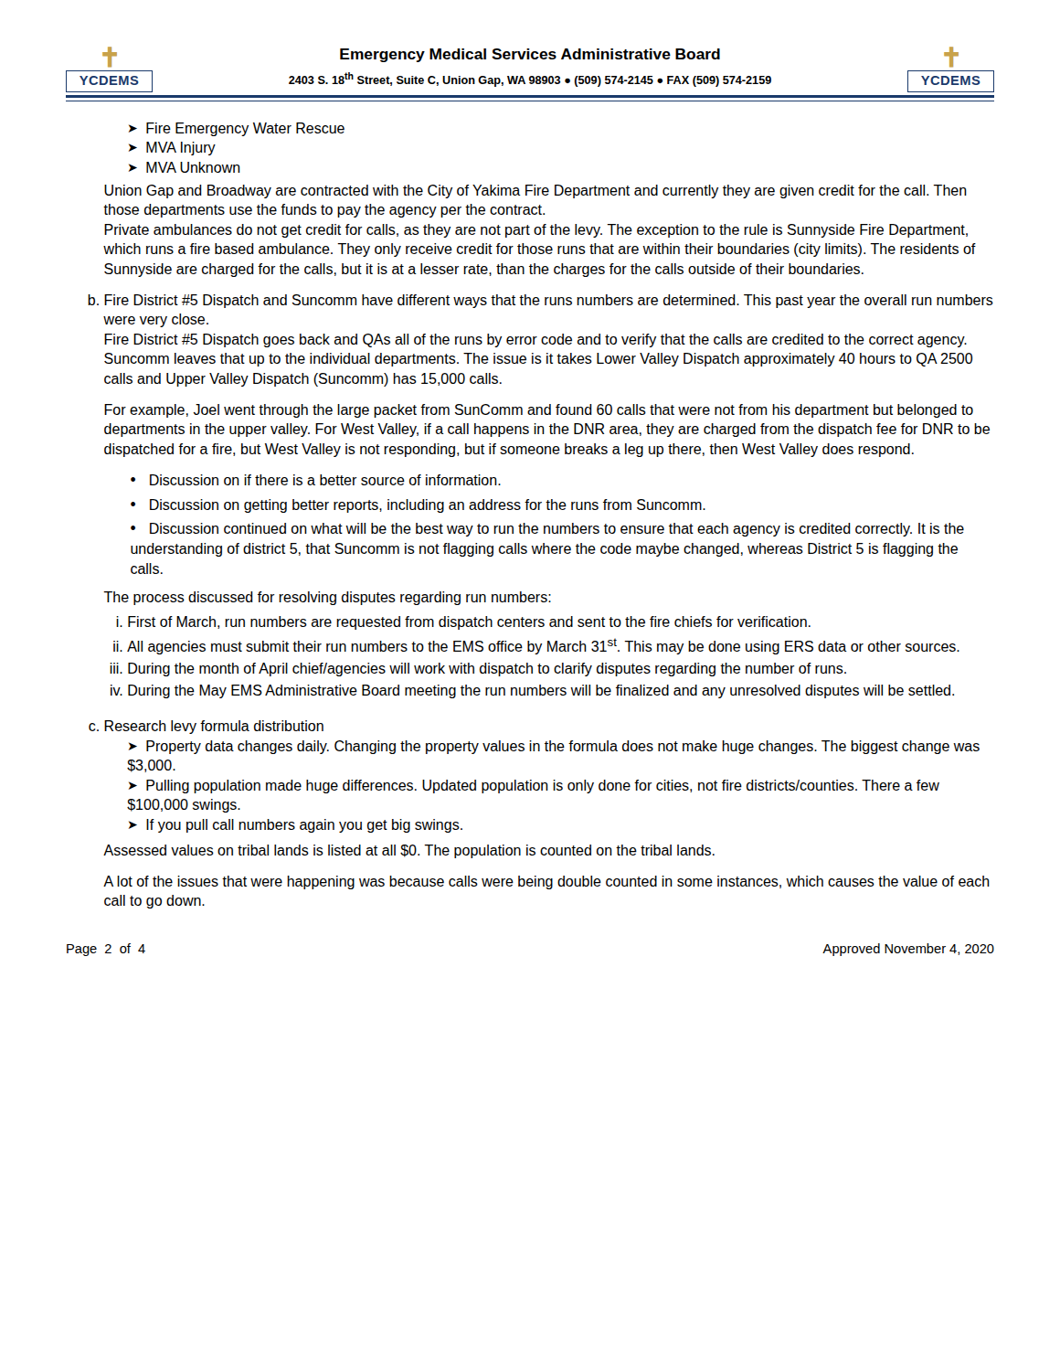✝ YCDEMS
✝ YCDEMS
Emergency Medical Services Administrative Board
2403 S. 18th Street, Suite C, Union Gap, WA 98903 ● (509) 574-2145 ● FAX (509) 574-2159
Fire Emergency Water Rescue
MVA Injury
MVA Unknown
Union Gap and Broadway are contracted with the City of Yakima Fire Department and currently they are given credit for the call. Then those departments use the funds to pay the agency per the contract.
Private ambulances do not get credit for calls, as they are not part of the levy. The exception to the rule is Sunnyside Fire Department, which runs a fire based ambulance. They only receive credit for those runs that are within their boundaries (city limits). The residents of Sunnyside are charged for the calls, but it is at a lesser rate, than the charges for the calls outside of their boundaries.
Fire District #5 Dispatch and Suncomm have different ways that the runs numbers are determined. This past year the overall run numbers were very close.
Fire District #5 Dispatch goes back and QAs all of the runs by error code and to verify that the calls are credited to the correct agency. Suncomm leaves that up to the individual departments. The issue is it takes Lower Valley Dispatch approximately 40 hours to QA 2500 calls and Upper Valley Dispatch (Suncomm) has 15,000 calls.
For example, Joel went through the large packet from SunComm and found 60 calls that were not from his department but belonged to departments in the upper valley. For West Valley, if a call happens in the DNR area, they are charged from the dispatch fee for DNR to be dispatched for a fire, but West Valley is not responding, but if someone breaks a leg up there, then West Valley does respond.
Discussion on if there is a better source of information.
Discussion on getting better reports, including an address for the runs from Suncomm.
Discussion continued on what will be the best way to run the numbers to ensure that each agency is credited correctly. It is the understanding of district 5, that Suncomm is not flagging calls where the code maybe changed, whereas District 5 is flagging the calls.
The process discussed for resolving disputes regarding run numbers:
First of March, run numbers are requested from dispatch centers and sent to the fire chiefs for verification.
All agencies must submit their run numbers to the EMS office by March 31st. This may be done using ERS data or other sources.
During the month of April chief/agencies will work with dispatch to clarify disputes regarding the number of runs.
During the May EMS Administrative Board meeting the run numbers will be finalized and any unresolved disputes will be settled.
Research levy formula distribution
Property data changes daily. Changing the property values in the formula does not make huge changes. The biggest change was $3,000.
Pulling population made huge differences. Updated population is only done for cities, not fire districts/counties. There a few $100,000 swings.
If you pull call numbers again you get big swings.
Assessed values on tribal lands is listed at all $0. The population is counted on the tribal lands.
A lot of the issues that were happening was because calls were being double counted in some instances, which causes the value of each call to go down.
Page 2 of 4 Approved November 4, 2020